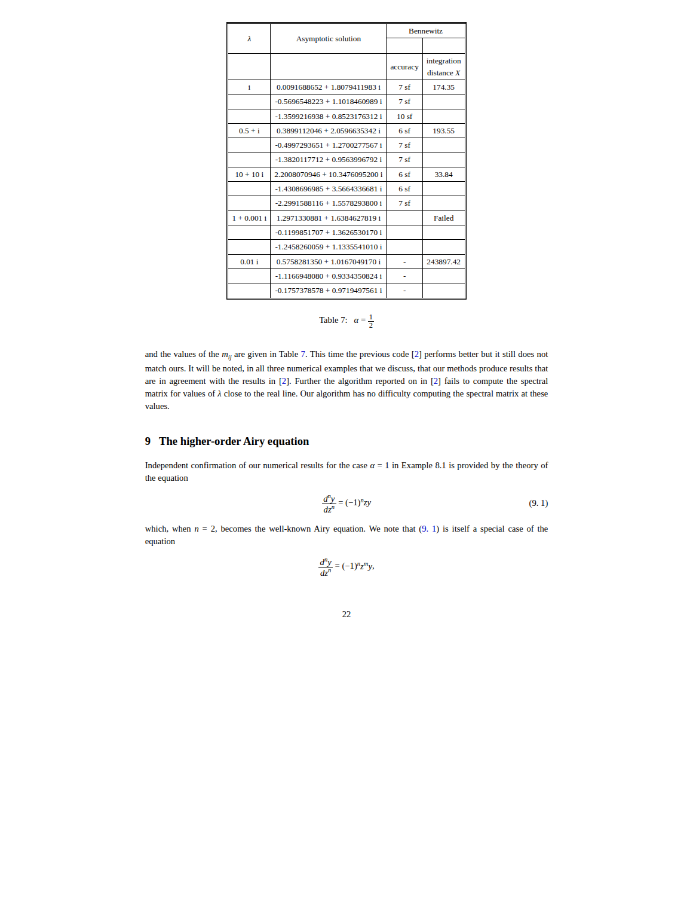| λ | Asymptotic solution | Bennewitz |
| --- | --- | --- |
| | | accuracy | integration distance X |
| i | 0.0091688652 + 1.8079411983 i | 7 sf | 174.35 |
| | -0.5696548223 + 1.1018460989 i | 7 sf | |
| | -1.3599216938 + 0.8523176312 i | 10 sf | |
| 0.5 + i | 0.3899112046 + 2.0596635342 i | 6 sf | 193.55 |
| | -0.4997293651 + 1.2700277567 i | 7 sf | |
| | -1.3820117712 + 0.9563996792 i | 7 sf | |
| 10 + 10 i | 2.2008070946 + 10.3476095200 i | 6 sf | 33.84 |
| | -1.4308696985 + 3.5664336681 i | 6 sf | |
| | -2.2991588116 + 1.5578293800 i | 7 sf | |
| 1 + 0.001 i | 1.2971330881 + 1.6384627819 i | | Failed |
| | -0.1199851707 + 1.3626530170 i | | |
| | -1.2458260059 + 1.1335541010 i | | |
| 0.01 i | 0.5758281350 + 1.0167049170 i | - | 243897.42 |
| | -1.1166948080 + 0.9334350824 i | - | |
| | -0.1757378578 + 0.9719497561 i | - | |
Table 7: α = 12
and the values of the mij are given in Table 7. This time the previous code [2] performs better but it still does not match ours. It will be noted, in all three numerical examples that we discuss, that our methods produce results that are in agreement with the results in [2]. Further the algorithm reported on in [2] fails to compute the spectral matrix for values of λ close to the real line. Our algorithm has no difficulty computing the spectral matrix at these values.
9 The higher-order Airy equation
Independent confirmation of our numerical results for the case α = 1 in Example 8.1 is provided by the theory of the equation
dny dzn = (−1)nzy (9. 1)
which, when n = 2, becomes the well-known Airy equation. We note that (9. 1) is itself a special case of the equation
dny dzn = (−1)nzmy,
22